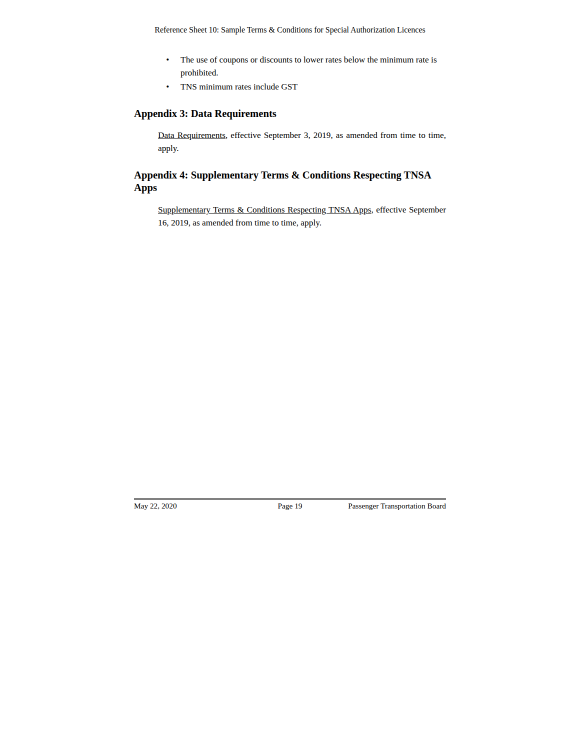Reference Sheet 10: Sample Terms & Conditions for Special Authorization Licences
The use of coupons or discounts to lower rates below the minimum rate is prohibited.
TNS minimum rates include GST
Appendix 3: Data Requirements
Data Requirements, effective September 3, 2019, as amended from time to time, apply.
Appendix 4: Supplementary Terms & Conditions Respecting TNSA Apps
Supplementary Terms & Conditions Respecting TNSA Apps, effective September 16, 2019, as amended from time to time, apply.
May 22, 2020
Page 19
Passenger Transportation Board